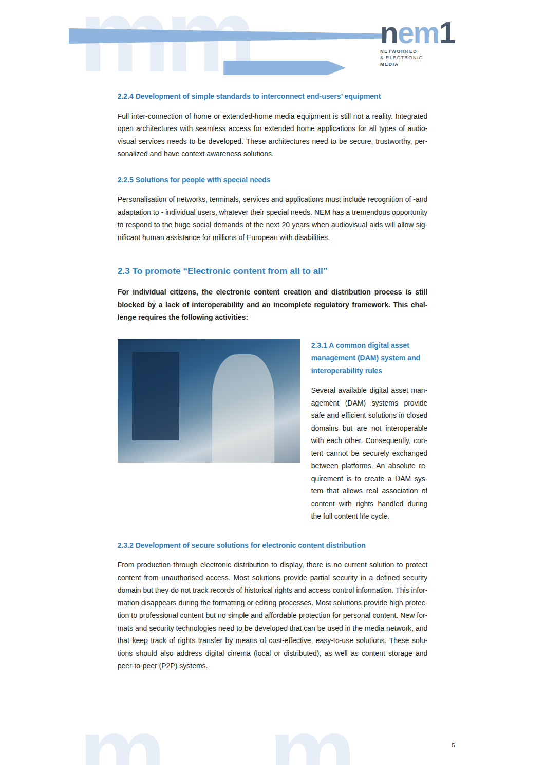mm
nem1
NETWORKED
& ELECTRONIC
MEDIA
2.2.4 Development of simple standards to interconnect end-users’ equipment
Full inter-connection of home or extended-home media equipment is still not a reality. Integrated open architectures with seamless access for extended home applications for all types of audio-visual services needs to be developed. These architectures need to be secure, trustworthy, personalized and have context awareness solutions.
2.2.5 Solutions for people with special needs
Personalisation of networks, terminals, services and applications must include recognition of -and adaptation to - individual users, whatever their special needs. NEM has a tremendous opportunity to respond to the huge social demands of the next 20 years when audiovisual aids will allow significant human assistance for millions of European with disabilities.
2.3 To promote “Electronic content from all to all”
For individual citizens, the electronic content creation and distribution process is still blocked by a lack of interoperability and an incomplete regulatory framework. This challenge requires the following activities:
2.3.1 A common digital asset management (DAM) system and interoperability rules
Several available digital asset management (DAM) systems provide safe and efficient solutions in closed domains but are not interoperable with each other. Consequently, content cannot be securely exchanged between platforms. An absolute requirement is to create a DAM system that allows real association of content with rights handled during the full content life cycle.
2.3.2 Development of secure solutions for electronic content distribution
From production through electronic distribution to display, there is no current solution to protect content from unauthorised access. Most solutions provide partial security in a defined security domain but they do not track records of historical rights and access control information. This information disappears during the formatting or editing processes. Most solutions provide high protection to professional content but no simple and affordable protection for personal content. New formats and security technologies need to be developed that can be used in the media network, and that keep track of rights transfer by means of cost-effective, easy-to-use solutions. These solutions should also address digital cinema (local or distributed), as well as content storage and peer-to-peer (P2P) systems.
m
m
5